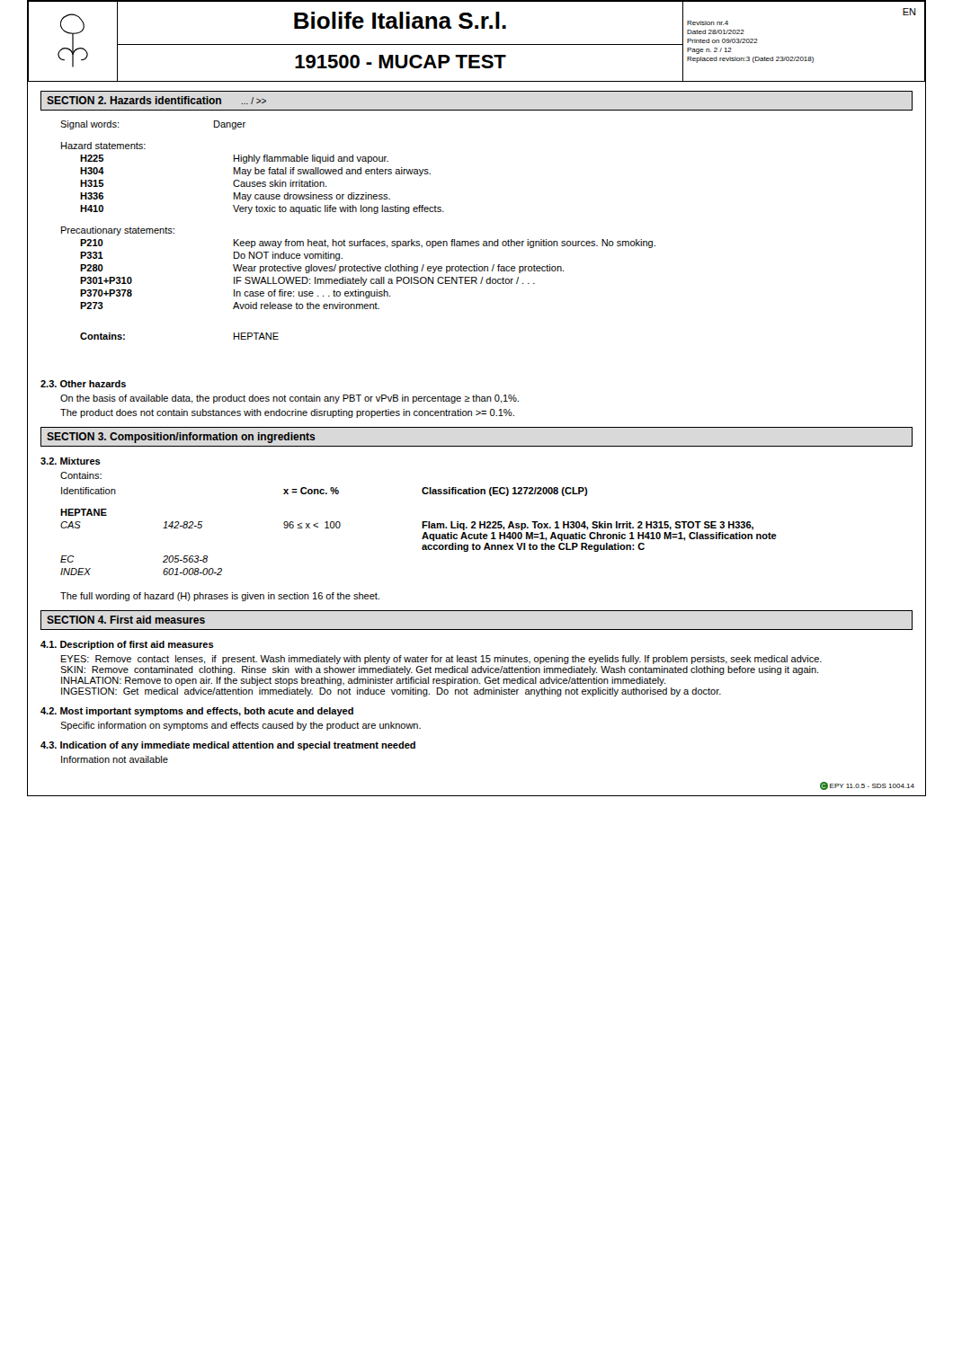EN
| | Biolife Italiana S.r.l. | Revision nr.4 Dated 28/01/2022 Printed on 09/03/2022 Page n. 2 / 12 Replaced revision:3 (Dated 23/02/2018) |
| 191500 - MUCAP TEST |
SECTION 2. Hazards identification ... / >>
| Signal words: | Danger |
| Hazard statements: |
| H225 | Highly flammable liquid and vapour. |
| H304 | May be fatal if swallowed and enters airways. |
| H315 | Causes skin irritation. |
| H336 | May cause drowsiness or dizziness. |
| H410 | Very toxic to aquatic life with long lasting effects. |
| Precautionary statements: |
| P210 | Keep away from heat, hot surfaces, sparks, open flames and other ignition sources. No smoking. |
| P331 | Do NOT induce vomiting. |
| P280 | Wear protective gloves/ protective clothing / eye protection / face protection. |
| P301+P310 | IF SWALLOWED: Immediately call a POISON CENTER / doctor / . . . |
| P370+P378 | In case of fire: use . . . to extinguish. |
| P273 | Avoid release to the environment. |
| Contains: | HEPTANE |
2.3. Other hazards
On the basis of available data, the product does not contain any PBT or vPvB in percentage ≥ than 0,1%.
The product does not contain substances with endocrine disrupting properties in concentration >= 0.1%.
SECTION 3. Composition/information on ingredients
3.2. Mixtures
Contains:
| Identification | | x = Conc. % | Classification (EC) 1272/2008 (CLP) |
| HEPTANE |
| CAS | 142-82-5 | 96 ≤ x < 100 | Flam. Liq. 2 H225, Asp. Tox. 1 H304, Skin Irrit. 2 H315, STOT SE 3 H336, Aquatic Acute 1 H400 M=1, Aquatic Chronic 1 H410 M=1, Classification note according to Annex VI to the CLP Regulation: C |
| EC | 205-563-8 | | |
| INDEX | 601-008-00-2 | | |
The full wording of hazard (H) phrases is given in section 16 of the sheet.
SECTION 4. First aid measures
4.1. Description of first aid measures
EYES: Remove contact lenses, if present. Wash immediately with plenty of water for at least 15 minutes, opening the eyelids fully. If problem persists, seek medical advice.
SKIN: Remove contaminated clothing. Rinse skin with a shower immediately. Get medical advice/attention immediately. Wash contaminated clothing before using it again.
INHALATION: Remove to open air. If the subject stops breathing, administer artificial respiration. Get medical advice/attention immediately.
INGESTION: Get medical advice/attention immediately. Do not induce vomiting. Do not administer anything not explicitly authorised by a doctor.
4.2. Most important symptoms and effects, both acute and delayed
Specific information on symptoms and effects caused by the product are unknown.
4.3. Indication of any immediate medical attention and special treatment needed
Information not available
CEPY 11.0.5 - SDS 1004.14